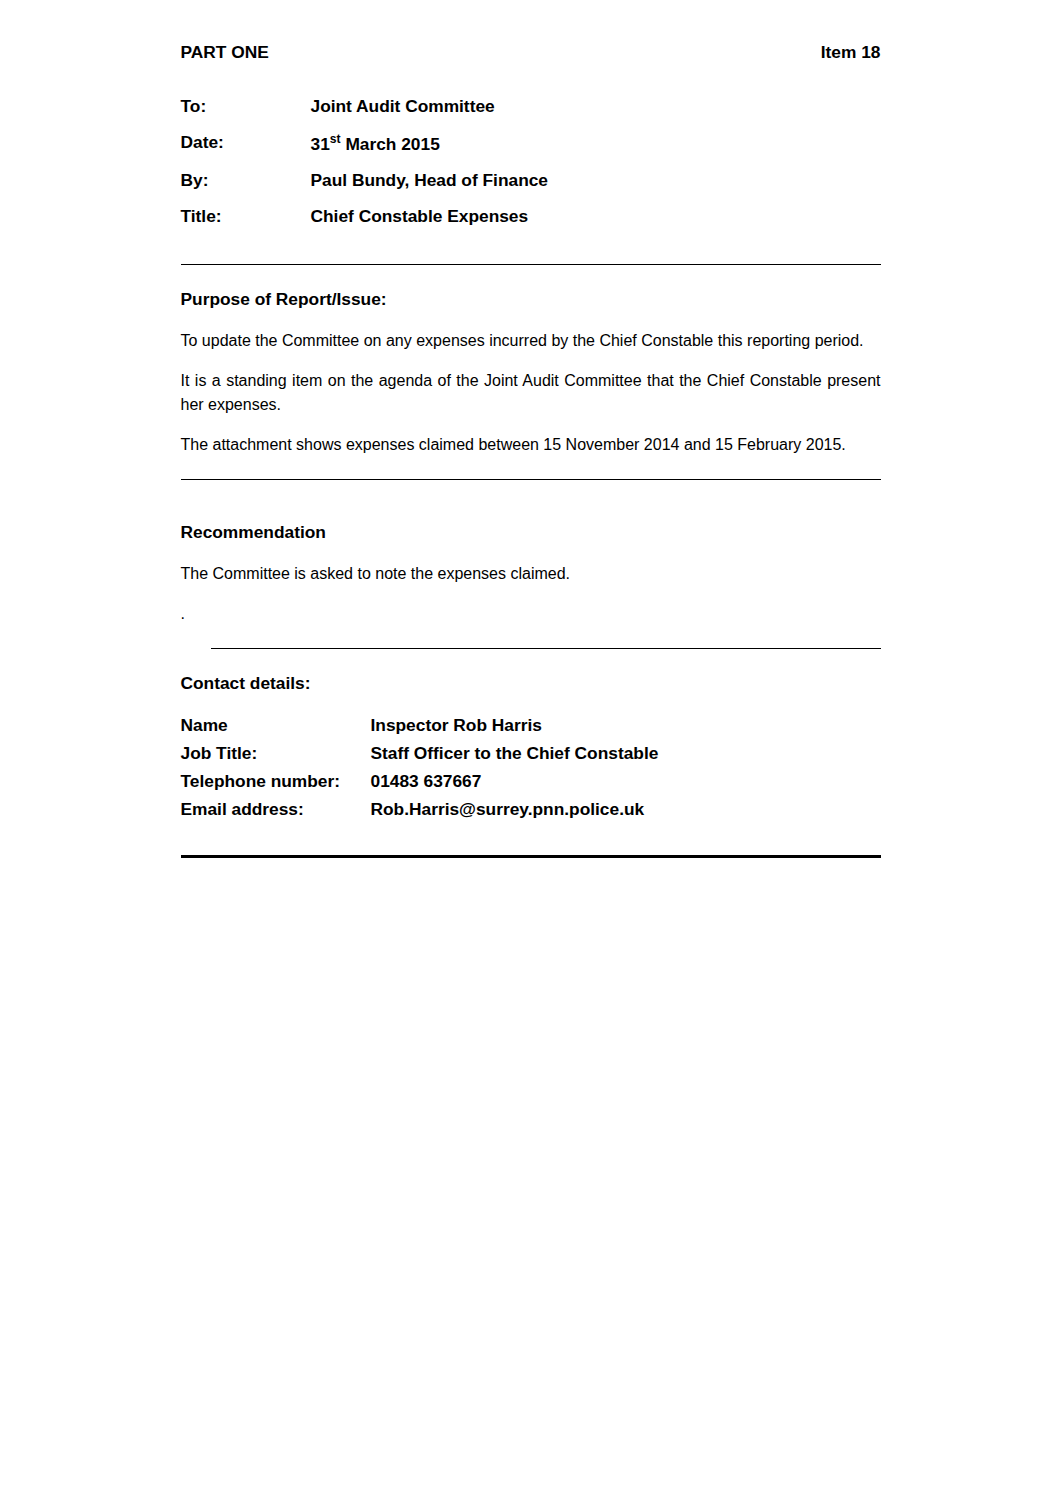PART ONE Item 18
| To: | Joint Audit Committee |
| Date: | 31 st March 2015 |
| By: | Paul Bundy, Head of Finance |
| Title: | Chief Constable Expenses |
Purpose of Report/Issue:
To update the Committee on any expenses incurred by the Chief Constable this reporting period.
It is a standing item on the agenda of the Joint Audit Committee that the Chief Constable present her expenses.
The attachment shows expenses claimed between 15 November 2014 and 15 February 2015.
Recommendation
The Committee is asked to note the expenses claimed.
.
Contact details:
| Name | Inspector Rob Harris |
| Job Title: | Staff Officer to the Chief Constable |
| Telephone number: | 01483 637667 |
| Email address: | Rob.Harris@surrey.pnn.police.uk |